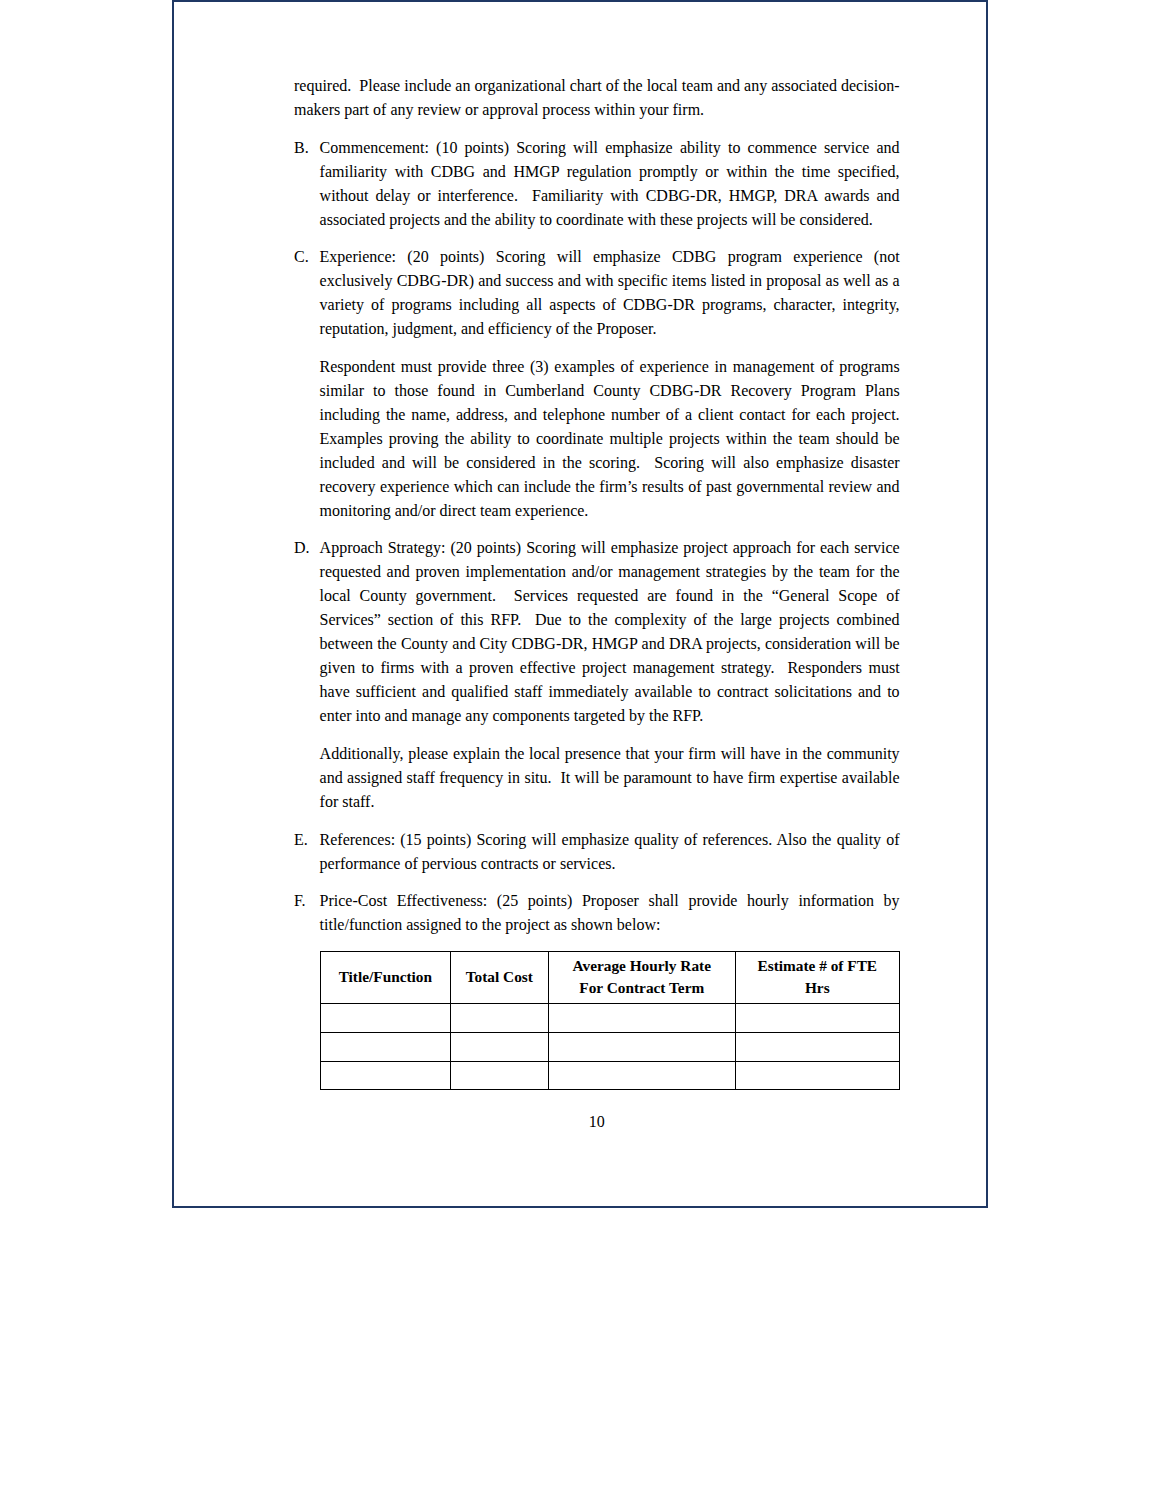required. Please include an organizational chart of the local team and any associated decision-makers part of any review or approval process within your firm.
B.
Commencement: (10 points) Scoring will emphasize ability to commence service and familiarity with CDBG and HMGP regulation promptly or within the time specified, without delay or interference. Familiarity with CDBG-DR, HMGP, DRA awards and associated projects and the ability to coordinate with these projects will be considered.
C.
Experience: (20 points) Scoring will emphasize CDBG program experience (not exclusively CDBG-DR) and success and with specific items listed in proposal as well as a variety of programs including all aspects of CDBG-DR programs, character, integrity, reputation, judgment, and efficiency of the Proposer.
Respondent must provide three (3) examples of experience in management of programs similar to those found in Cumberland County CDBG-DR Recovery Program Plans including the name, address, and telephone number of a client contact for each project. Examples proving the ability to coordinate multiple projects within the team should be included and will be considered in the scoring. Scoring will also emphasize disaster recovery experience which can include the firm’s results of past governmental review and monitoring and/or direct team experience.
D.
Approach Strategy: (20 points) Scoring will emphasize project approach for each service requested and proven implementation and/or management strategies by the team for the local County government. Services requested are found in the “General Scope of Services” section of this RFP. Due to the complexity of the large projects combined between the County and City CDBG-DR, HMGP and DRA projects, consideration will be given to firms with a proven effective project management strategy. Responders must have sufficient and qualified staff immediately available to contract solicitations and to enter into and manage any components targeted by the RFP.
Additionally, please explain the local presence that your firm will have in the community and assigned staff frequency in situ. It will be paramount to have firm expertise available for staff.
E.
References: (15 points) Scoring will emphasize quality of references. Also the quality of performance of pervious contracts or services.
F.
Price-Cost Effectiveness: (25 points) Proposer shall provide hourly information by title/function assigned to the project as shown below:
| Title/Function | Total Cost | Average Hourly Rate For Contract Term | Estimate # of FTE Hrs |
| --- | --- | --- | --- |
10